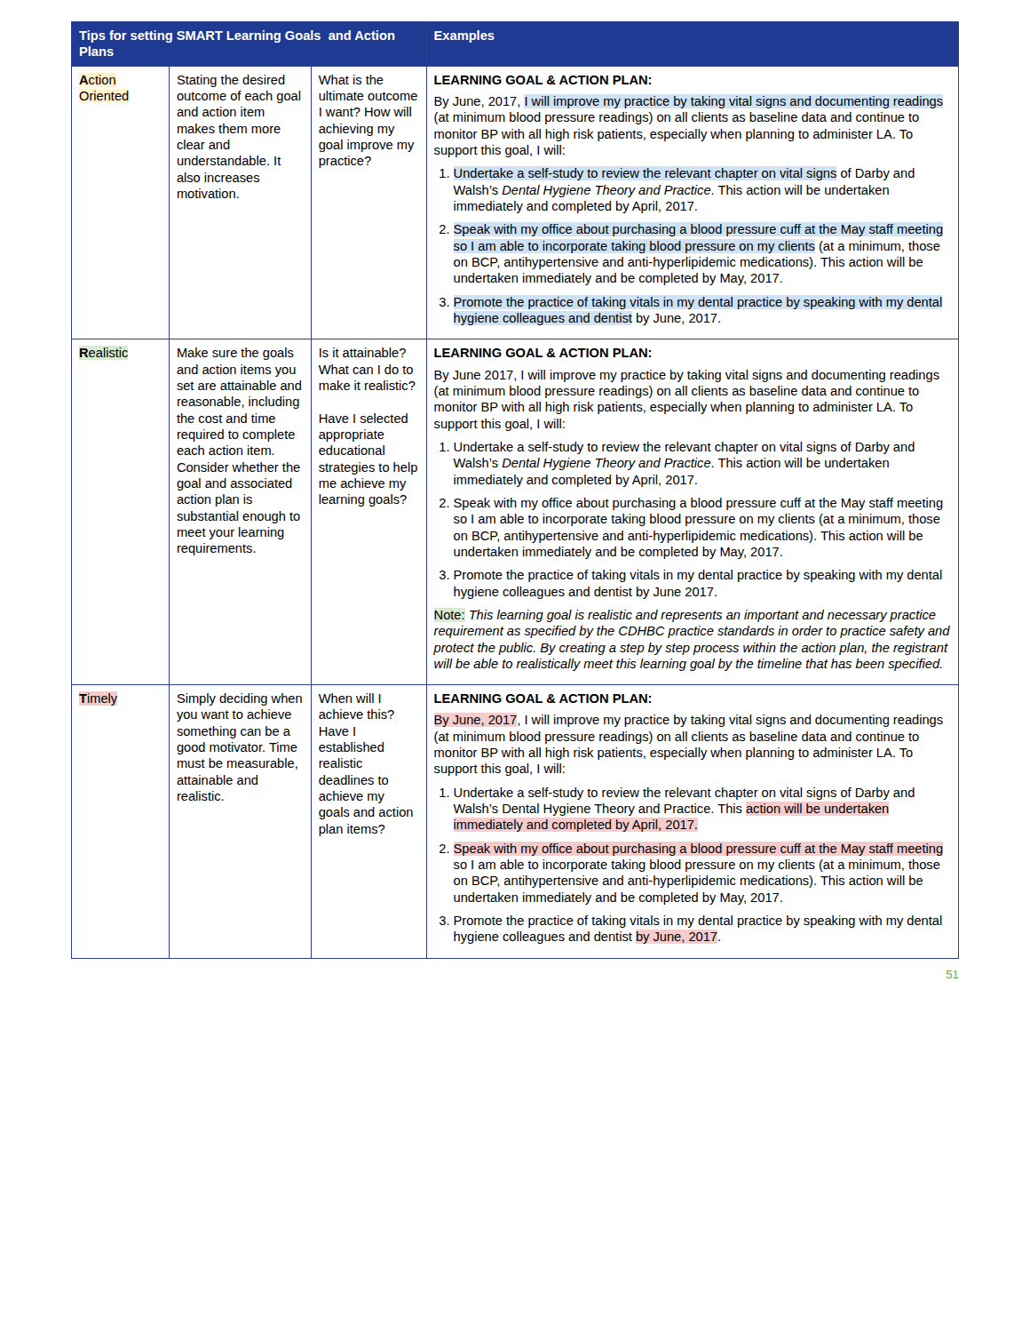| Tips for setting SMART Learning Goals and Action Plans | Examples |
| --- | --- |
| A ction Oriented | Stating the desired outcome of each goal and action item makes them more clear and understandable. It also increases motivation. | What is the ultimate outcome I want? How will achieving my goal improve my practice? | LEARNING GOAL & ACTION PLAN: By June, 2017, I will improve my practice by taking vital signs and documenting readings (at minimum blood pressure readings) on all clients as baseline data and continue to monitor BP with all high risk patients, especially when planning to administer LA. To support this goal, I will: Undertake a self-study to review the relevant chapter on vital signs of Darby and Walsh’s Dental Hygiene Theory and Practice . This action will be undertaken immediately and completed by April, 2017. Speak with my office about purchasing a blood pressure cuff at the May staff meeting so I am able to incorporate taking blood pressure on my clients (at a minimum, those on BCP, antihypertensive and anti-hyperlipidemic medications). This action will be undertaken immediately and be completed by May, 2017. Promote the practice of taking vitals in my dental practice by speaking with my dental hygiene colleagues and dentist by June, 2017. |
| R ealistic | Make sure the goals and action items you set are attainable and reasonable, including the cost and time required to complete each action item. Consider whether the goal and associated action plan is substantial enough to meet your learning requirements. | Is it attainable? What can I do to make it realistic? Have I selected appropriate educational strategies to help me achieve my learning goals? | LEARNING GOAL & ACTION PLAN: By June 2017, I will improve my practice by taking vital signs and documenting readings (at minimum blood pressure readings) on all clients as baseline data and continue to monitor BP with all high risk patients, especially when planning to administer LA. To support this goal, I will: Undertake a self-study to review the relevant chapter on vital signs of Darby and Walsh’s Dental Hygiene Theory and Practice . This action will be undertaken immediately and completed by April, 2017. Speak with my office about purchasing a blood pressure cuff at the May staff meeting so I am able to incorporate taking blood pressure on my clients (at a minimum, those on BCP, antihypertensive and anti-hyperlipidemic medications). This action will be undertaken immediately and be completed by May, 2017. Promote the practice of taking vitals in my dental practice by speaking with my dental hygiene colleagues and dentist by June 2017. Note: This learning goal is realistic and represents an important and necessary practice requirement as specified by the CDHBC practice standards in order to practice safety and protect the public. By creating a step by step process within the action plan, the registrant will be able to realistically meet this learning goal by the timeline that has been specified. |
| T imely | Simply deciding when you want to achieve something can be a good motivator. Time must be measurable, attainable and realistic. | When will I achieve this? Have I established realistic deadlines to achieve my goals and action plan items? | LEARNING GOAL & ACTION PLAN: By June, 2017 , I will improve my practice by taking vital signs and documenting readings (at minimum blood pressure readings) on all clients as baseline data and continue to monitor BP with all high risk patients, especially when planning to administer LA. To support this goal, I will: Undertake a self-study to review the relevant chapter on vital signs of Darby and Walsh’s Dental Hygiene Theory and Practice. This action will be undertaken immediately and completed by April, 2017. Speak with my office about purchasing a blood pressure cuff at the May staff meeting so I am able to incorporate taking blood pressure on my clients (at a minimum, those on BCP, antihypertensive and anti-hyperlipidemic medications). This action will be undertaken immediately and be completed by May, 2017. Promote the practice of taking vitals in my dental practice by speaking with my dental hygiene colleagues and dentist by June, 2017 . |
51